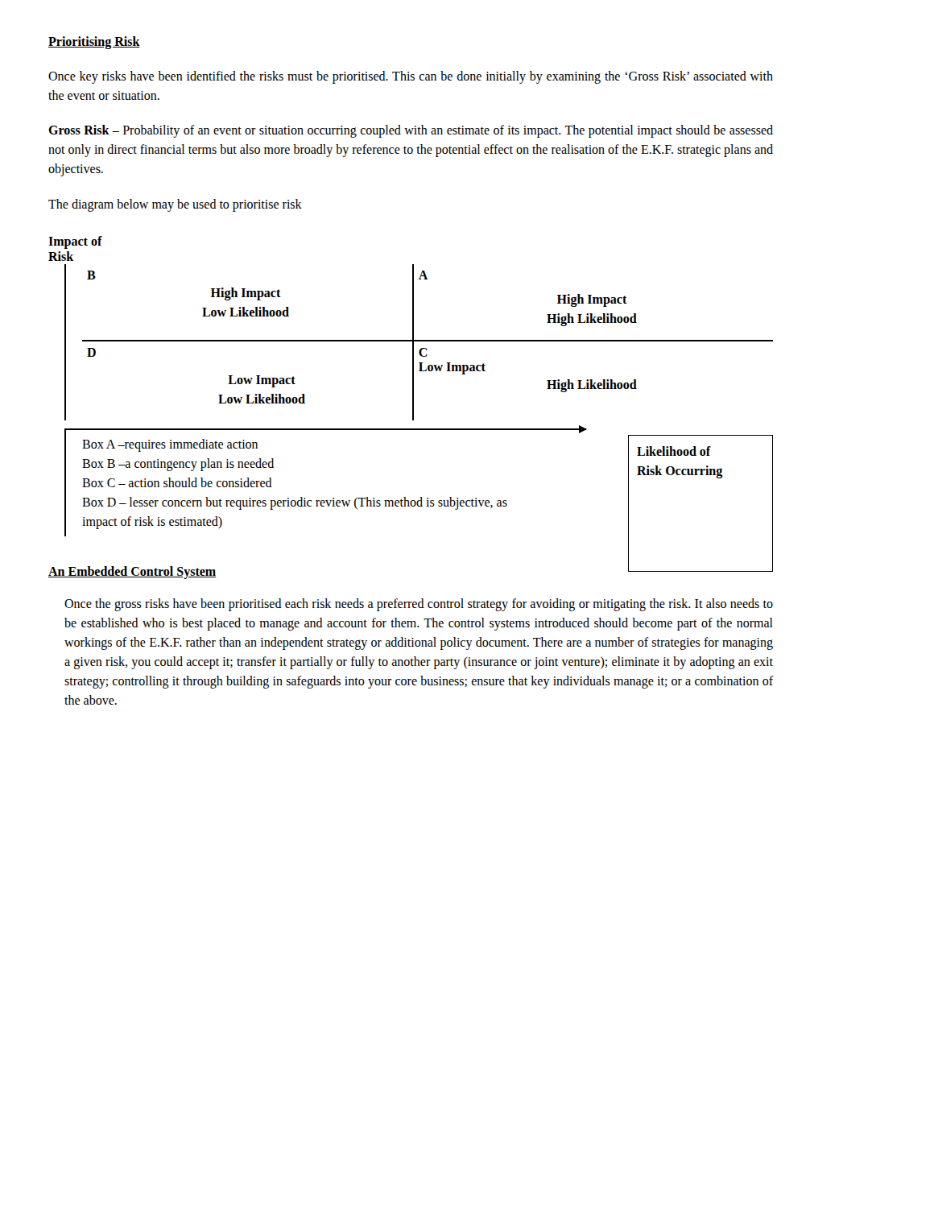Prioritising Risk
Once key risks have been identified the risks must be prioritised. This can be done initially by examining the ‘Gross Risk’ associated with the event or situation.
Gross Risk – Probability of an event or situation occurring coupled with an estimate of its impact. The potential impact should be assessed not only in direct financial terms but also more broadly by reference to the potential effect on the realisation of the E.K.F. strategic plans and objectives.
The diagram below may be used to prioritise risk
Impact of
Risk
Likelihood of
Risk Occurring
B High Impact
Low Likelihood
A High Impact
High Likelihood
D Low Impact
Low Likelihood
C Low Impact High Likelihood
Box A –requires immediate action
Box B –a contingency plan is needed
Box C – action should be considered
Box D – lesser concern but requires periodic review (This method is subjective, as impact of risk is estimated)
An Embedded Control System
Once the gross risks have been prioritised each risk needs a preferred control strategy for avoiding or mitigating the risk. It also needs to be established who is best placed to manage and account for them. The control systems introduced should become part of the normal workings of the E.K.F. rather than an independent strategy or additional policy document. There are a number of strategies for managing a given risk, you could accept it; transfer it partially or fully to another party (insurance or joint venture); eliminate it by adopting an exit strategy; controlling it through building in safeguards into your core business; ensure that key individuals manage it; or a combination of the above.